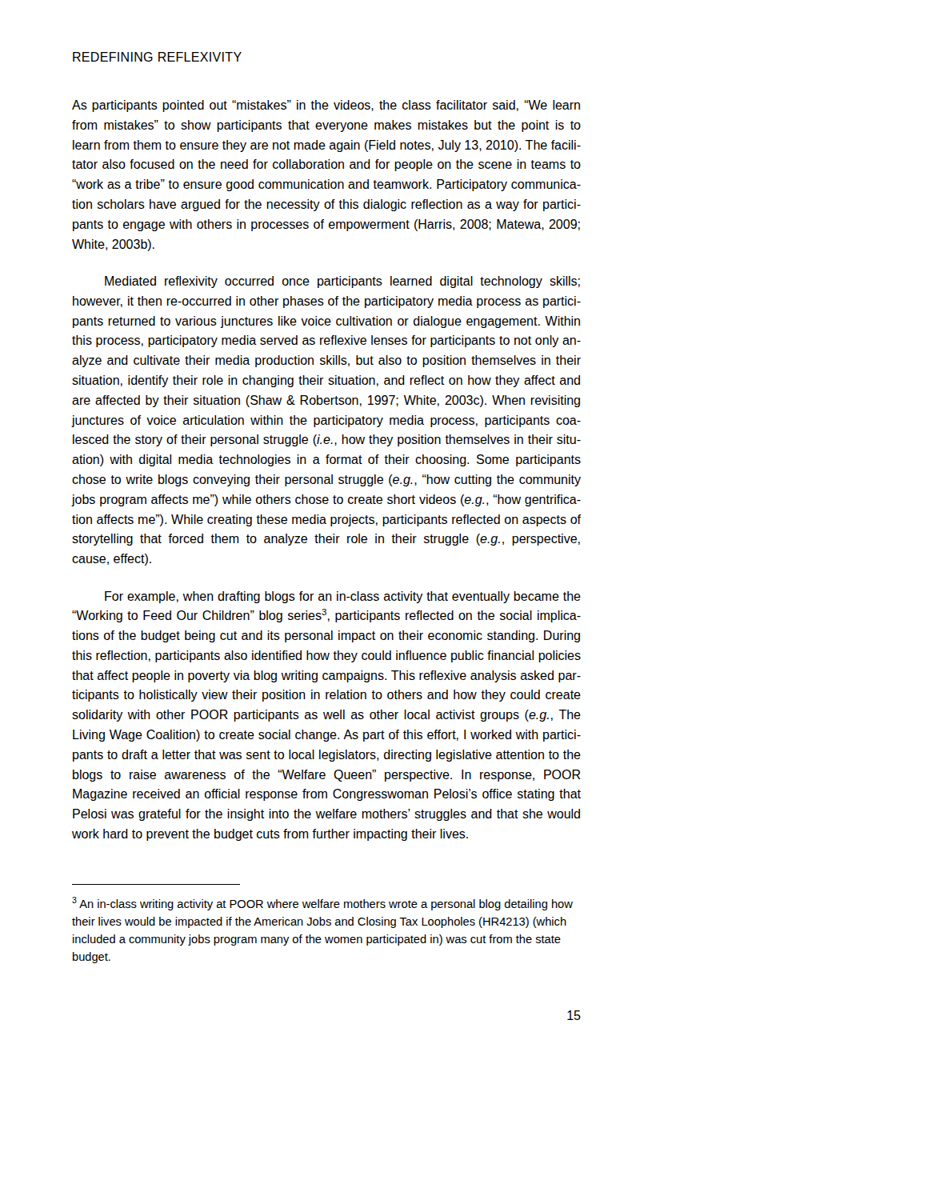REDEFINING REFLEXIVITY
As participants pointed out “mistakes” in the videos, the class facilitator said, “We learn from mistakes” to show participants that everyone makes mistakes but the point is to learn from them to ensure they are not made again (Field notes, July 13, 2010). The facilitator also focused on the need for collaboration and for people on the scene in teams to “work as a tribe” to ensure good communication and teamwork. Participatory communication scholars have argued for the necessity of this dialogic reflection as a way for participants to engage with others in processes of empowerment (Harris, 2008; Matewa, 2009; White, 2003b).
Mediated reflexivity occurred once participants learned digital technology skills; however, it then re-occurred in other phases of the participatory media process as participants returned to various junctures like voice cultivation or dialogue engagement. Within this process, participatory media served as reflexive lenses for participants to not only analyze and cultivate their media production skills, but also to position themselves in their situation, identify their role in changing their situation, and reflect on how they affect and are affected by their situation (Shaw & Robertson, 1997; White, 2003c). When revisiting junctures of voice articulation within the participatory media process, participants coalesced the story of their personal struggle (i.e., how they position themselves in their situation) with digital media technologies in a format of their choosing. Some participants chose to write blogs conveying their personal struggle (e.g., “how cutting the community jobs program affects me”) while others chose to create short videos (e.g., “how gentrification affects me”). While creating these media projects, participants reflected on aspects of storytelling that forced them to analyze their role in their struggle (e.g., perspective, cause, effect).
For example, when drafting blogs for an in-class activity that eventually became the “Working to Feed Our Children” blog series3, participants reflected on the social implications of the budget being cut and its personal impact on their economic standing. During this reflection, participants also identified how they could influence public financial policies that affect people in poverty via blog writing campaigns. This reflexive analysis asked participants to holistically view their position in relation to others and how they could create solidarity with other POOR participants as well as other local activist groups (e.g., The Living Wage Coalition) to create social change. As part of this effort, I worked with participants to draft a letter that was sent to local legislators, directing legislative attention to the blogs to raise awareness of the “Welfare Queen” perspective. In response, POOR Magazine received an official response from Congresswoman Pelosi’s office stating that Pelosi was grateful for the insight into the welfare mothers’ struggles and that she would work hard to prevent the budget cuts from further impacting their lives.
3 An in-class writing activity at POOR where welfare mothers wrote a personal blog detailing how their lives would be impacted if the American Jobs and Closing Tax Loopholes (HR4213) (which included a community jobs program many of the women participated in) was cut from the state budget.
15